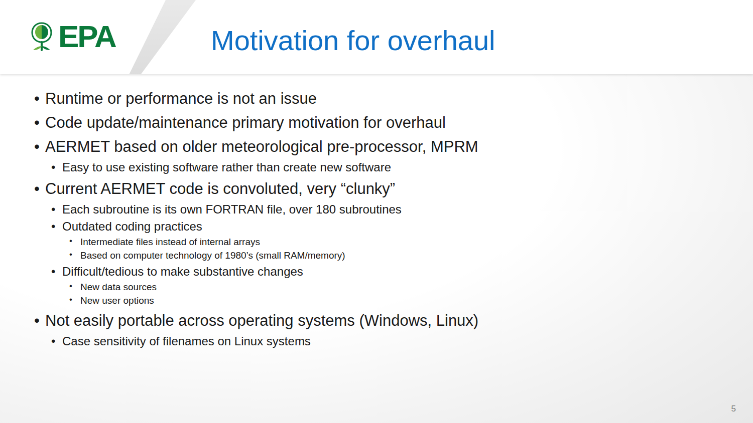EPA
Motivation for overhaul
Runtime or performance is not an issue
Code update/maintenance primary motivation for overhaul
AERMET based on older meteorological pre-processor, MPRM
Easy to use existing software rather than create new software
Current AERMET code is convoluted, very “clunky”
Each subroutine is its own FORTRAN file, over 180 subroutines
Outdated coding practices
Intermediate files instead of internal arrays
Based on computer technology of 1980’s (small RAM/memory)
Difficult/tedious to make substantive changes
New data sources
New user options
Not easily portable across operating systems (Windows, Linux)
Case sensitivity of filenames on Linux systems
5